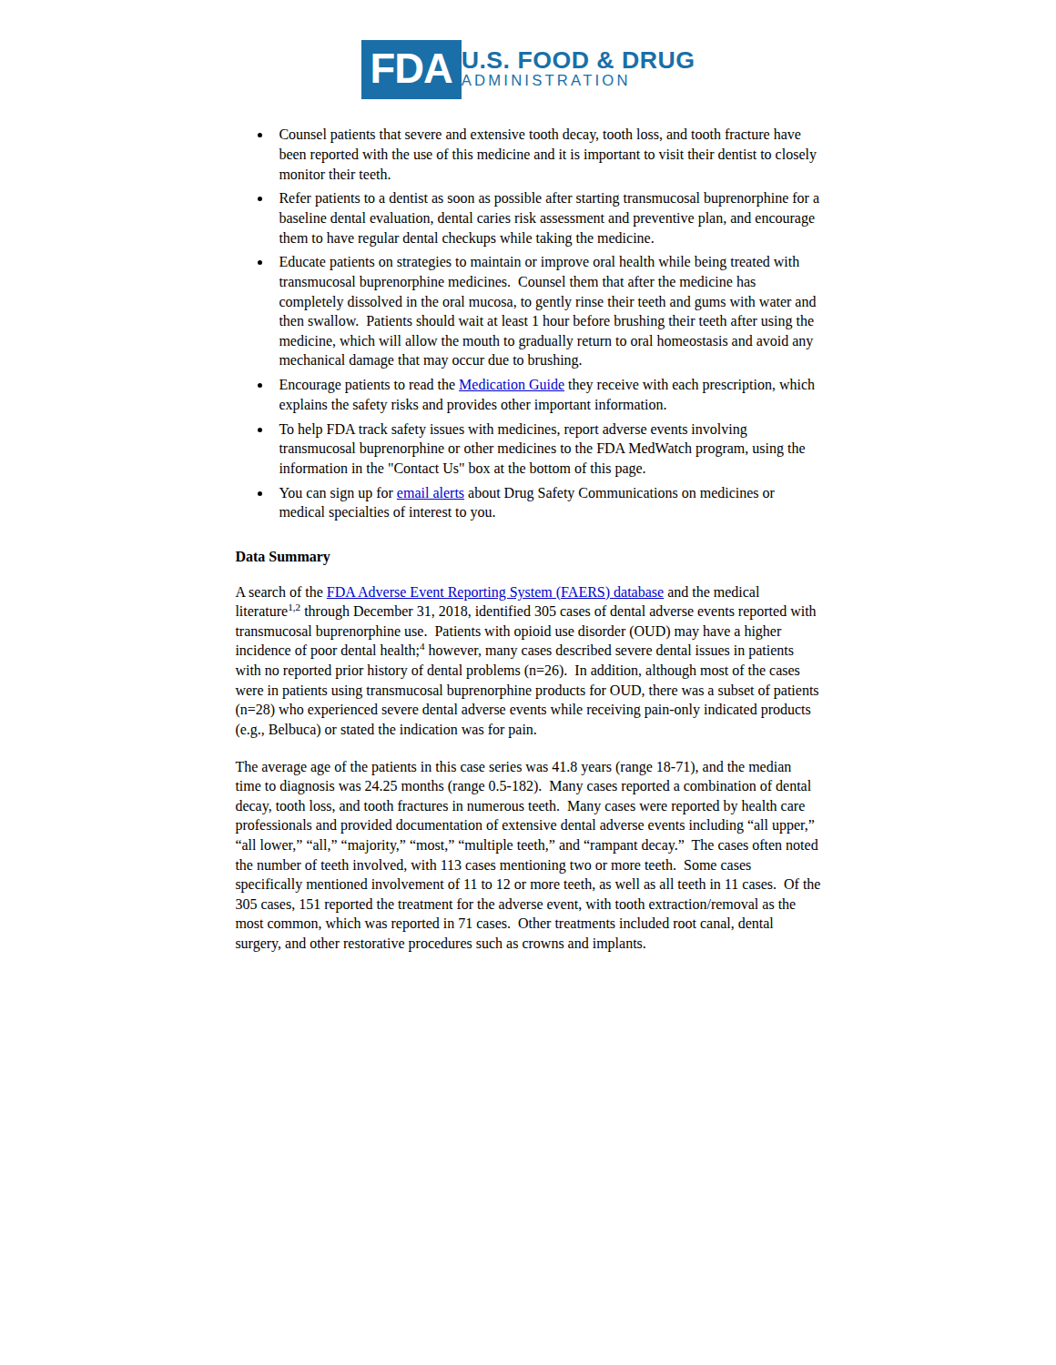| FDA | U.S. FOOD & DRUG ADMINISTRATION |
Counsel patients that severe and extensive tooth decay, tooth loss, and tooth fracture have been reported with the use of this medicine and it is important to visit their dentist to closely monitor their teeth.
Refer patients to a dentist as soon as possible after starting transmucosal buprenorphine for a baseline dental evaluation, dental caries risk assessment and preventive plan, and encourage them to have regular dental checkups while taking the medicine.
Educate patients on strategies to maintain or improve oral health while being treated with transmucosal buprenorphine medicines. Counsel them that after the medicine has completely dissolved in the oral mucosa, to gently rinse their teeth and gums with water and then swallow. Patients should wait at least 1 hour before brushing their teeth after using the medicine, which will allow the mouth to gradually return to oral homeostasis and avoid any mechanical damage that may occur due to brushing.
Encourage patients to read the Medication Guide they receive with each prescription, which explains the safety risks and provides other important information.
To help FDA track safety issues with medicines, report adverse events involving transmucosal buprenorphine or other medicines to the FDA MedWatch program, using the information in the "Contact Us" box at the bottom of this page.
You can sign up for email alerts about Drug Safety Communications on medicines or medical specialties of interest to you.
Data Summary
A search of the FDA Adverse Event Reporting System (FAERS) database and the medical literature1,2 through December 31, 2018, identified 305 cases of dental adverse events reported with transmucosal buprenorphine use. Patients with opioid use disorder (OUD) may have a higher incidence of poor dental health;4 however, many cases described severe dental issues in patients with no reported prior history of dental problems (n=26). In addition, although most of the cases were in patients using transmucosal buprenorphine products for OUD, there was a subset of patients (n=28) who experienced severe dental adverse events while receiving pain-only indicated products (e.g., Belbuca) or stated the indication was for pain.
The average age of the patients in this case series was 41.8 years (range 18-71), and the median time to diagnosis was 24.25 months (range 0.5-182). Many cases reported a combination of dental decay, tooth loss, and tooth fractures in numerous teeth. Many cases were reported by health care professionals and provided documentation of extensive dental adverse events including “all upper,” “all lower,” “all,” “majority,” “most,” “multiple teeth,” and “rampant decay.” The cases often noted the number of teeth involved, with 113 cases mentioning two or more teeth. Some cases specifically mentioned involvement of 11 to 12 or more teeth, as well as all teeth in 11 cases. Of the 305 cases, 151 reported the treatment for the adverse event, with tooth extraction/removal as the most common, which was reported in 71 cases. Other treatments included root canal, dental surgery, and other restorative procedures such as crowns and implants.